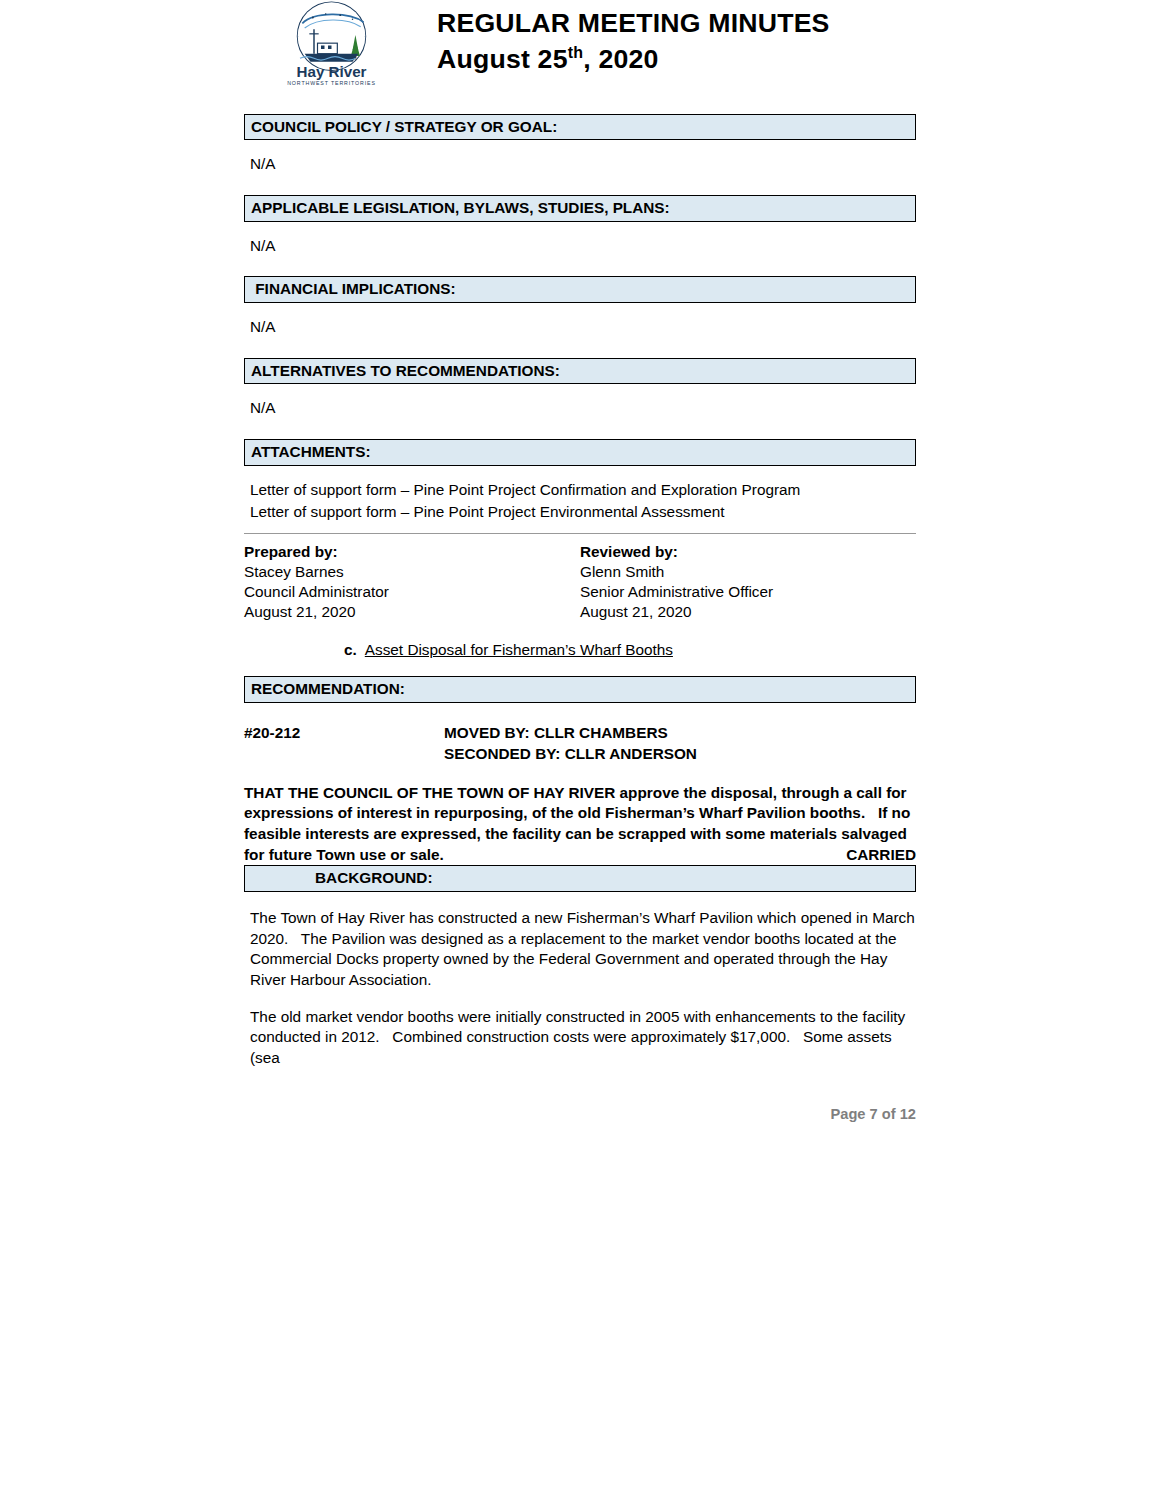Hay River NORTHWEST TERRITORIES
REGULAR MEETING MINUTES August 25th, 2020
COUNCIL POLICY / STRATEGY OR GOAL:
N/A
APPLICABLE LEGISLATION, BYLAWS, STUDIES, PLANS:
N/A
FINANCIAL IMPLICATIONS:
N/A
ALTERNATIVES TO RECOMMENDATIONS:
N/A
ATTACHMENTS:
Letter of support form – Pine Point Project Confirmation and Exploration Program
Letter of support form – Pine Point Project Environmental Assessment
| Prepared by: | Reviewed by: |
| Stacey Barnes | Glenn Smith |
| Council Administrator | Senior Administrative Officer |
| August 21, 2020 | August 21, 2020 |
c. Asset Disposal for Fisherman’s Wharf Booths
RECOMMENDATION:
#20-212
MOVED BY: CLLR CHAMBERS
SECONDED BY: CLLR ANDERSON
THAT THE COUNCIL OF THE TOWN OF HAY RIVER approve the disposal, through a call for expressions of interest in repurposing, of the old Fisherman’s Wharf Pavilion booths. If no feasible interests are expressed, the facility can be scrapped with some materials salvaged for future Town use or sale.CARRIED
BACKGROUND:
The Town of Hay River has constructed a new Fisherman’s Wharf Pavilion which opened in March 2020. The Pavilion was designed as a replacement to the market vendor booths located at the Commercial Docks property owned by the Federal Government and operated through the Hay River Harbour Association.
The old market vendor booths were initially constructed in 2005 with enhancements to the facility conducted in 2012. Combined construction costs were approximately $17,000. Some assets (sea
Page 7 of 12